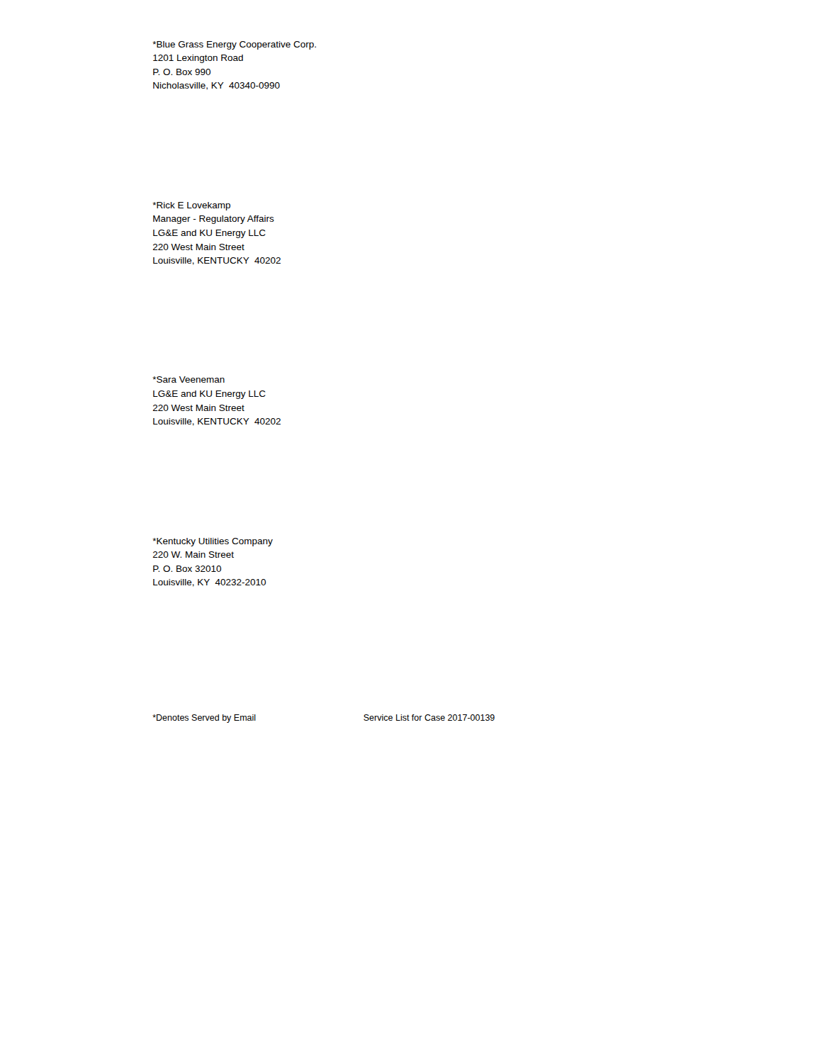*Blue Grass Energy Cooperative Corp.
1201 Lexington Road
P. O. Box 990
Nicholasville, KY 40340-0990
*Rick E Lovekamp
Manager - Regulatory Affairs
LG&E and KU Energy LLC
220 West Main Street
Louisville, KENTUCKY 40202
*Sara Veeneman
LG&E and KU Energy LLC
220 West Main Street
Louisville, KENTUCKY 40202
*Kentucky Utilities Company
220 W. Main Street
P. O. Box 32010
Louisville, KY 40232-2010
*Denotes Served by Email
Service List for Case 2017-00139